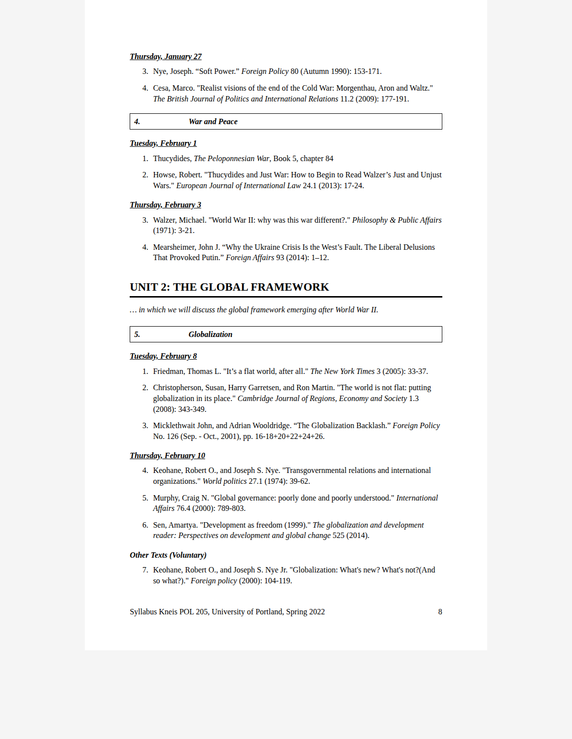Thursday, January 27
Nye, Joseph. “Soft Power.” Foreign Policy 80 (Autumn 1990): 153-171.
Cesa, Marco. "Realist visions of the end of the Cold War: Morgenthau, Aron and Waltz." The British Journal of Politics and International Relations 11.2 (2009): 177-191.
| 4. | War and Peace |
Tuesday, February 1
Thucydides, The Peloponnesian War, Book 5, chapter 84
Howse, Robert. "Thucydides and Just War: How to Begin to Read Walzer’s Just and Unjust Wars." European Journal of International Law 24.1 (2013): 17-24.
Thursday, February 3
Walzer, Michael. "World War II: why was this war different?." Philosophy & Public Affairs (1971): 3-21.
Mearsheimer, John J. “Why the Ukraine Crisis Is the West’s Fault. The Liberal Delusions That Provoked Putin.” Foreign Affairs 93 (2014): 1–12.
UNIT 2: THE GLOBAL FRAMEWORK
… in which we will discuss the global framework emerging after World War II.
| 5. | Globalization |
Tuesday, February 8
Friedman, Thomas L. "It’s a flat world, after all." The New York Times 3 (2005): 33-37.
Christopherson, Susan, Harry Garretsen, and Ron Martin. "The world is not flat: putting globalization in its place." Cambridge Journal of Regions, Economy and Society 1.3 (2008): 343-349.
Micklethwait John, and Adrian Wooldridge. “The Globalization Backlash.” Foreign Policy No. 126 (Sep. - Oct., 2001), pp. 16-18+20+22+24+26.
Thursday, February 10
Keohane, Robert O., and Joseph S. Nye. "Transgovernmental relations and international organizations." World politics 27.1 (1974): 39-62.
Murphy, Craig N. "Global governance: poorly done and poorly understood." International Affairs 76.4 (2000): 789-803.
Sen, Amartya. "Development as freedom (1999)." The globalization and development reader: Perspectives on development and global change 525 (2014).
Other Texts (Voluntary)
Keohane, Robert O., and Joseph S. Nye Jr. "Globalization: What's new? What's not?(And so what?)." Foreign policy (2000): 104-119.
Syllabus Kneis POL 205, University of Portland, Spring 2022 8